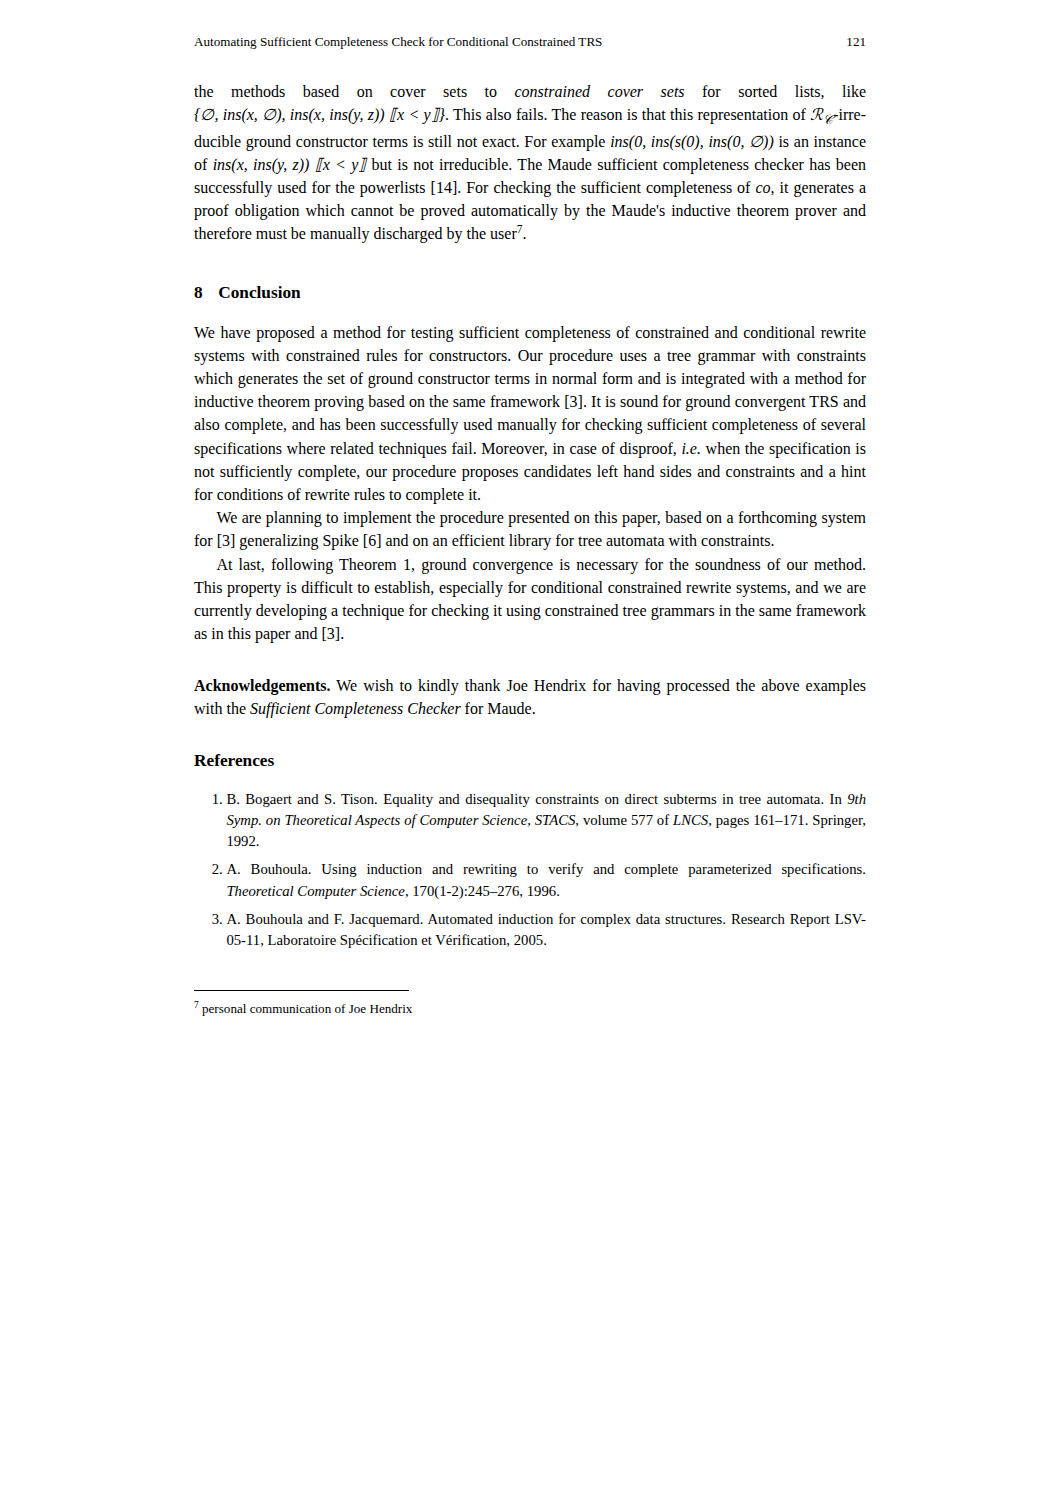Automating Sufficient Completeness Check for Conditional Constrained TRS 121
the methods based on cover sets to constrained cover sets for sorted lists, like {∅, ins(x, ∅), ins(x, ins(y, z)) ⟦x < y⟧}. This also fails. The reason is that this representation of ℛ𝒞-irreducible ground constructor terms is still not exact. For example ins(0, ins(s(0), ins(0, ∅)) is an instance of ins(x, ins(y, z)) ⟦x < y⟧ but is not irreducible. The Maude sufficient completeness checker has been successfully used for the powerlists [14]. For checking the sufficient completeness of co, it generates a proof obligation which cannot be proved automatically by the Maude's inductive theorem prover and therefore must be manually discharged by the user7.
8 Conclusion
We have proposed a method for testing sufficient completeness of constrained and conditional rewrite systems with constrained rules for constructors. Our procedure uses a tree grammar with constraints which generates the set of ground constructor terms in normal form and is integrated with a method for inductive theorem proving based on the same framework [3]. It is sound for ground convergent TRS and also complete, and has been successfully used manually for checking sufficient completeness of several specifications where related techniques fail. Moreover, in case of disproof, i.e. when the specification is not sufficiently complete, our procedure proposes candidates left hand sides and constraints and a hint for conditions of rewrite rules to complete it.
We are planning to implement the procedure presented on this paper, based on a forthcoming system for [3] generalizing Spike [6] and on an efficient library for tree automata with constraints.
At last, following Theorem 1, ground convergence is necessary for the soundness of our method. This property is difficult to establish, especially for conditional constrained rewrite systems, and we are currently developing a technique for checking it using constrained tree grammars in the same framework as in this paper and [3].
Acknowledgements. We wish to kindly thank Joe Hendrix for having processed the above examples with the Sufficient Completeness Checker for Maude.
References
B. Bogaert and S. Tison. Equality and disequality constraints on direct subterms in tree automata. In 9th Symp. on Theoretical Aspects of Computer Science, STACS, volume 577 of LNCS, pages 161–171. Springer, 1992.
A. Bouhoula. Using induction and rewriting to verify and complete parameterized specifications. Theoretical Computer Science, 170(1-2):245–276, 1996.
A. Bouhoula and F. Jacquemard. Automated induction for complex data structures. Research Report LSV-05-11, Laboratoire Spécification et Vérification, 2005.
7 personal communication of Joe Hendrix